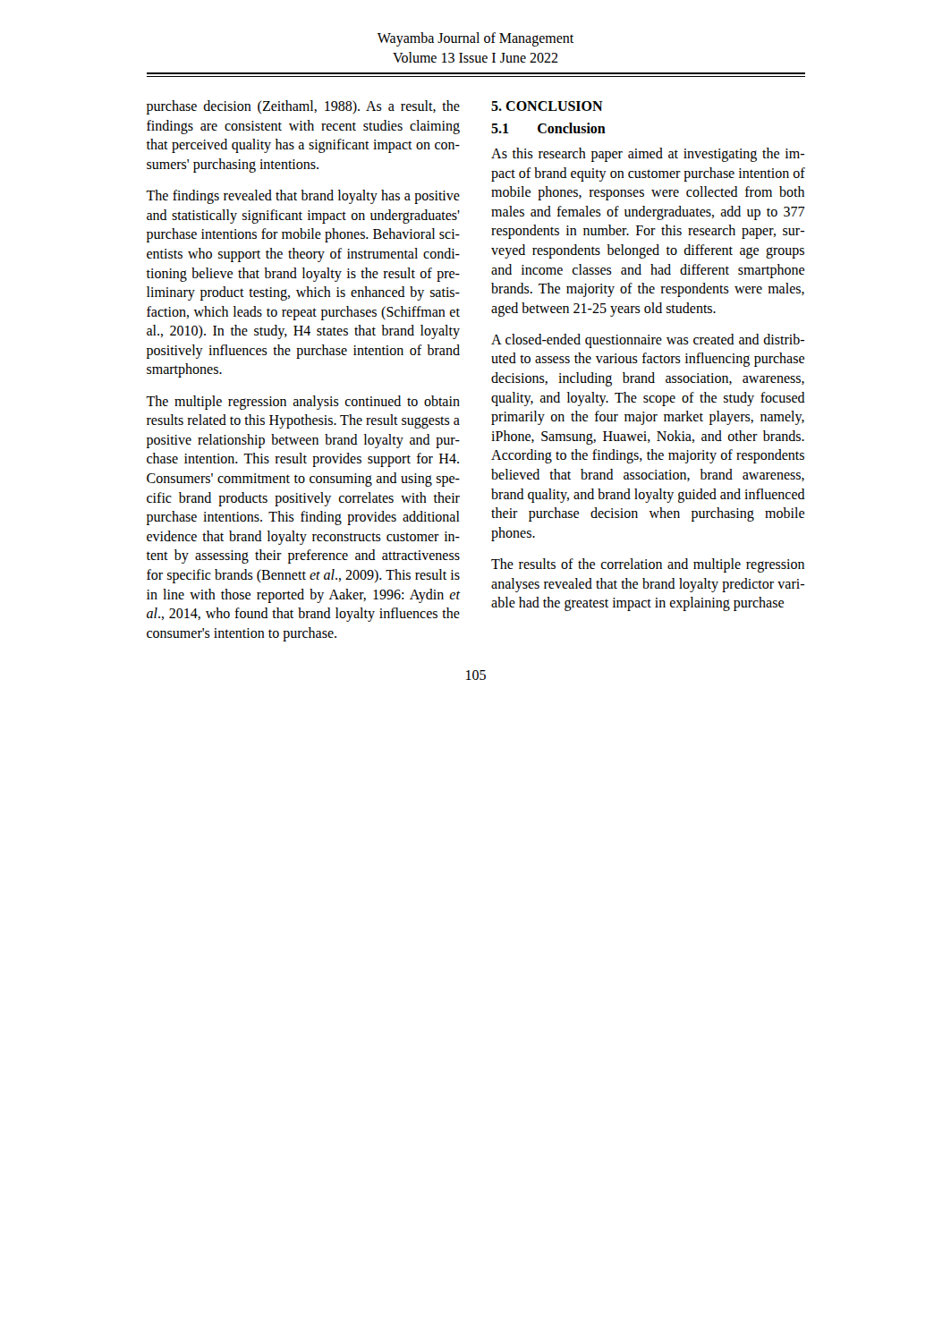Wayamba Journal of Management
Volume 13 Issue I June 2022
purchase decision (Zeithaml, 1988). As a result, the findings are consistent with recent studies claiming that perceived quality has a significant impact on consumers' purchasing intentions.
The findings revealed that brand loyalty has a positive and statistically significant impact on undergraduates' purchase intentions for mobile phones. Behavioral scientists who support the theory of instrumental conditioning believe that brand loyalty is the result of preliminary product testing, which is enhanced by satisfaction, which leads to repeat purchases (Schiffman et al., 2010). In the study, H4 states that brand loyalty positively influences the purchase intention of brand smartphones.
The multiple regression analysis continued to obtain results related to this Hypothesis. The result suggests a positive relationship between brand loyalty and purchase intention. This result provides support for H4. Consumers' commitment to consuming and using specific brand products positively correlates with their purchase intentions. This finding provides additional evidence that brand loyalty reconstructs customer intent by assessing their preference and attractiveness for specific brands (Bennett et al., 2009). This result is in line with those reported by Aaker, 1996: Aydin et al., 2014, who found that brand loyalty influences the consumer's intention to purchase.
5. CONCLUSION
5.1 Conclusion
As this research paper aimed at investigating the impact of brand equity on customer purchase intention of mobile phones, responses were collected from both males and females of undergraduates, add up to 377 respondents in number. For this research paper, surveyed respondents belonged to different age groups and income classes and had different smartphone brands. The majority of the respondents were males, aged between 21-25 years old students.
A closed-ended questionnaire was created and distributed to assess the various factors influencing purchase decisions, including brand association, awareness, quality, and loyalty. The scope of the study focused primarily on the four major market players, namely, iPhone, Samsung, Huawei, Nokia, and other brands. According to the findings, the majority of respondents believed that brand association, brand awareness, brand quality, and brand loyalty guided and influenced their purchase decision when purchasing mobile phones.
The results of the correlation and multiple regression analyses revealed that the brand loyalty predictor variable had the greatest impact in explaining purchase
105